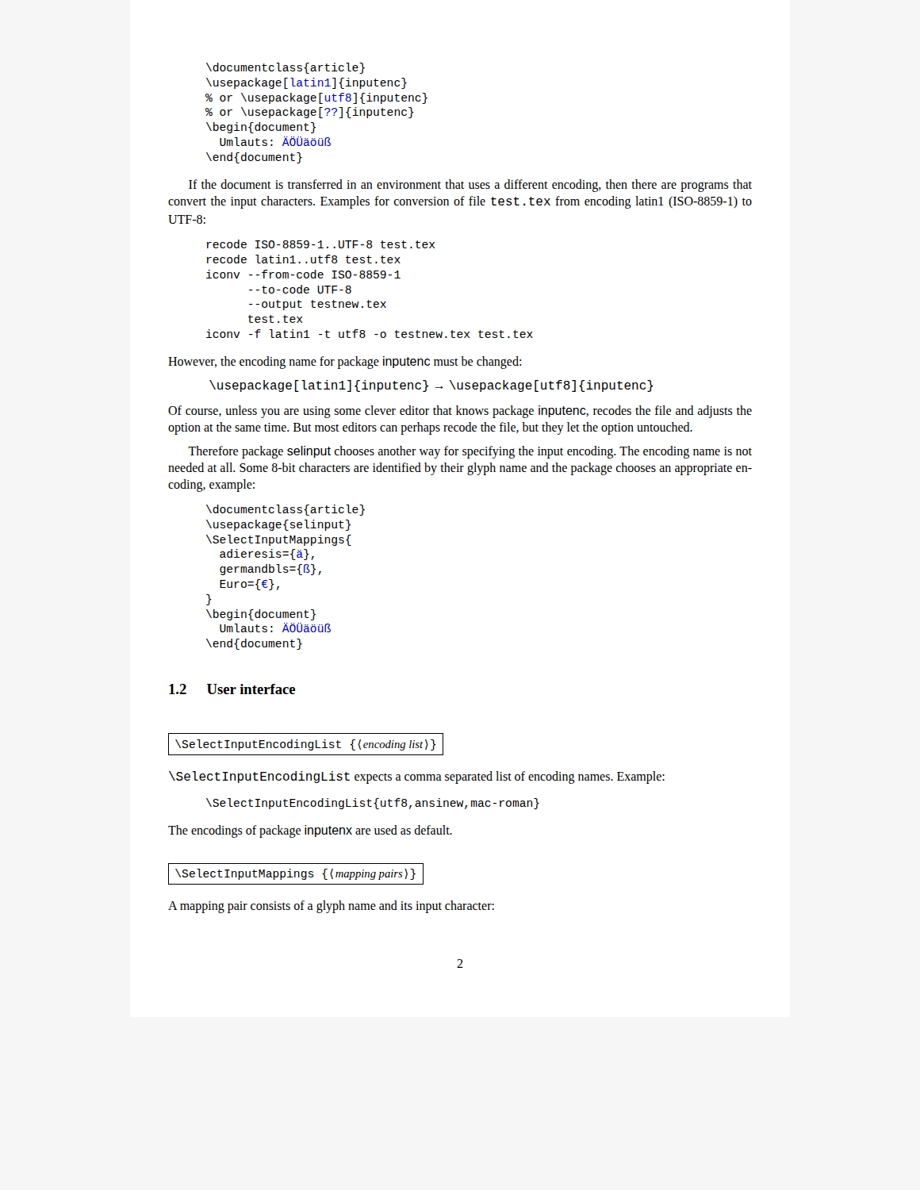\documentclass{article}
\usepackage[latin1]{inputenc}
% or \usepackage[utf8]{inputenc}
% or \usepackage[??]{inputenc}
\begin{document}
  Umlauts: ÄÖÜäöüß
\end{document}
If the document is transferred in an environment that uses a different encoding, then there are programs that convert the input characters. Examples for conversion of file test.tex from encoding latin1 (ISO-8859-1) to UTF-8:
recode ISO-8859-1..UTF-8 test.tex
recode latin1..utf8 test.tex
iconv --from-code ISO-8859-1
      --to-code UTF-8
      --output testnew.tex
      test.tex
iconv -f latin1 -t utf8 -o testnew.tex test.tex
However, the encoding name for package inputenc must be changed:
\usepackage[latin1]{inputenc} → \usepackage[utf8]{inputenc}
Of course, unless you are using some clever editor that knows package inputenc, recodes the file and adjusts the option at the same time. But most editors can perhaps recode the file, but they let the option untouched.
Therefore package selinput chooses another way for specifying the input encoding. The encoding name is not needed at all. Some 8-bit characters are identified by their glyph name and the package chooses an appropriate encoding, example:
\documentclass{article}
\usepackage{selinput}
\SelectInputMappings{
  adieresis={ä},
  germandbls={ß},
  Euro={€},
}
\begin{document}
  Umlauts: ÄÖÜäöüß
\end{document}
1.2 User interface
\SelectInputEncodingList {⟨encoding list⟩}
\SelectInputEncodingList expects a comma separated list of encoding names. Example:
\SelectInputEncodingList{utf8,ansinew,mac-roman}
The encodings of package inputenx are used as default.
\SelectInputMappings {⟨mapping pairs⟩}
A mapping pair consists of a glyph name and its input character:
2